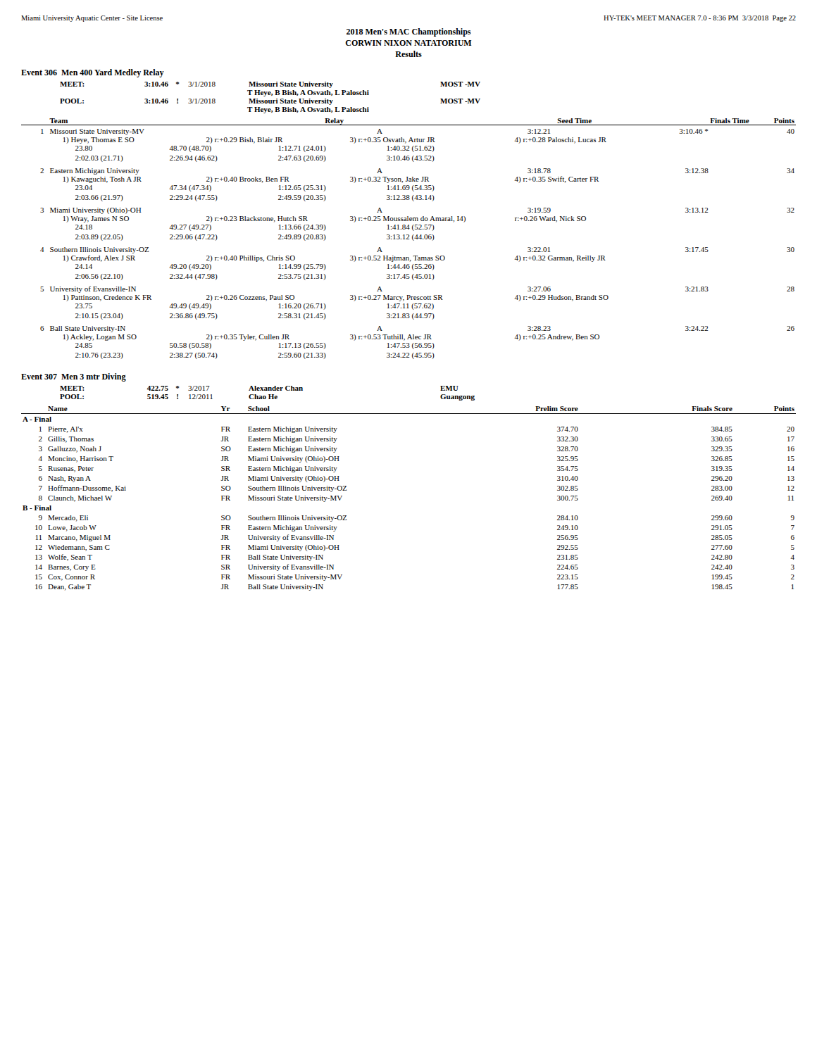Miami University Aquatic Center - Site License
HY-TEK's MEET MANAGER 7.0 - 8:36 PM 3/3/2018 Page 22
2018 Men's MAC Champtionships
CORWIN NIXON NATATORIUM
Results
Event 306 Men 400 Yard Medley Relay
| MEET: | 3:10.46 | * | 3/1/2018 | Missouri State University | MOST -MV |
| | | | | T Heye, B Bish, A Osvath, L Paloschi |
| POOL: | 3:10.46 | ! | 3/1/2018 | Missouri State University | MOST -MV |
| | | | | T Heye, B Bish, A Osvath, L Paloschi |
| | Team | Relay | Seed Time | Finals Time | Points |
| 1 | Missouri State University-MV | A | 3:12.21 | 3:10.46 * | 40 |
| | / 1) Heye, Thomas E SO / 2) r:+0.29 Bish, Blair JR / 3) r:+0.35 Osvath, Artur JR / 4) r:+0.28 Paloschi, Lucas JR / |
| | / 23.80 / 48.70 (48.70) / 1:12.71 (24.01) / 1:40.32 (51.62) / / 2:02.03 (21.71) / 2:26.94 (46.62) / 2:47.63 (20.69) / 3:10.46 (43.52) / |
| 2 | Eastern Michigan University | A | 3:18.78 | 3:12.38 | 34 |
| | / 1) Kawaguchi, Tosh A JR / 2) r:+0.40 Brooks, Ben FR / 3) r:+0.32 Tyson, Jake JR / 4) r:+0.35 Swift, Carter FR / |
| | / 23.04 / 47.34 (47.34) / 1:12.65 (25.31) / 1:41.69 (54.35) / / 2:03.66 (21.97) / 2:29.24 (47.55) / 2:49.59 (20.35) / 3:12.38 (43.14) / |
| 3 | Miami University (Ohio)-OH | A | 3:19.59 | 3:13.12 | 32 |
| | / 1) Wray, James N SO / 2) r:+0.23 Blackstone, Hutch SR / 3) r:+0.25 Moussalem do Amaral, I4) / r:+0.26 Ward, Nick SO / |
| | / 24.18 / 49.27 (49.27) / 1:13.66 (24.39) / 1:41.84 (52.57) / / 2:03.89 (22.05) / 2:29.06 (47.22) / 2:49.89 (20.83) / 3:13.12 (44.06) / |
| 4 | Southern Illinois University-OZ | A | 3:22.01 | 3:17.45 | 30 |
| | / 1) Crawford, Alex J SR / 2) r:+0.40 Phillips, Chris SO / 3) r:+0.52 Hajtman, Tamas SO / 4) r:+0.32 Garman, Reilly JR / |
| | / 24.14 / 49.20 (49.20) / 1:14.99 (25.79) / 1:44.46 (55.26) / / 2:06.56 (22.10) / 2:32.44 (47.98) / 2:53.75 (21.31) / 3:17.45 (45.01) / |
| 5 | University of Evansville-IN | A | 3:27.06 | 3:21.83 | 28 |
| | / 1) Pattinson, Credence K FR / 2) r:+0.26 Cozzens, Paul SO / 3) r:+0.27 Marcy, Prescott SR / 4) r:+0.29 Hudson, Brandt SO / |
| | / 23.75 / 49.49 (49.49) / 1:16.20 (26.71) / 1:47.11 (57.62) / / 2:10.15 (23.04) / 2:36.86 (49.75) / 2:58.31 (21.45) / 3:21.83 (44.97) / |
| 6 | Ball State University-IN | A | 3:28.23 | 3:24.22 | 26 |
| | / 1) Ackley, Logan M SO / 2) r:+0.35 Tyler, Cullen JR / 3) r:+0.53 Tuthill, Alec JR / 4) r:+0.25 Andrew, Ben SO / |
| | / 24.85 / 50.58 (50.58) / 1:17.13 (26.55) / 1:47.53 (56.95) / / 2:10.76 (23.23) / 2:38.27 (50.74) / 2:59.60 (21.33) / 3:24.22 (45.95) / |
Event 307 Men 3 mtr Diving
| MEET: | 422.75 | * | 3/2017 | Alexander Chan | EMU |
| POOL: | 519.45 | ! | 12/2011 | Chao He | Guangong |
| | Name | Yr | School | Prelim Score | Finals Score | Points |
| A - Final |
| 1 | Pierre, Al'x | FR | Eastern Michigan University | 374.70 | 384.85 | 20 |
| 2 | Gillis, Thomas | JR | Eastern Michigan University | 332.30 | 330.65 | 17 |
| 3 | Galluzzo, Noah J | SO | Eastern Michigan University | 328.70 | 329.35 | 16 |
| 4 | Moncino, Harrison T | JR | Miami University (Ohio)-OH | 325.95 | 326.85 | 15 |
| 5 | Rusenas, Peter | SR | Eastern Michigan University | 354.75 | 319.35 | 14 |
| 6 | Nash, Ryan A | JR | Miami University (Ohio)-OH | 310.40 | 296.20 | 13 |
| 7 | Hoffmann-Dussome, Kai | SO | Southern Illinois University-OZ | 302.85 | 283.00 | 12 |
| 8 | Claunch, Michael W | FR | Missouri State University-MV | 300.75 | 269.40 | 11 |
| B - Final |
| 9 | Mercado, Eli | SO | Southern Illinois University-OZ | 284.10 | 299.60 | 9 |
| 10 | Lowe, Jacob W | FR | Eastern Michigan University | 249.10 | 291.05 | 7 |
| 11 | Marcano, Miguel M | JR | University of Evansville-IN | 256.95 | 285.05 | 6 |
| 12 | Wiedemann, Sam C | FR | Miami University (Ohio)-OH | 292.55 | 277.60 | 5 |
| 13 | Wolfe, Sean T | FR | Ball State University-IN | 231.85 | 242.80 | 4 |
| 14 | Barnes, Cory E | SR | University of Evansville-IN | 224.65 | 242.40 | 3 |
| 15 | Cox, Connor R | FR | Missouri State University-MV | 223.15 | 199.45 | 2 |
| 16 | Dean, Gabe T | JR | Ball State University-IN | 177.85 | 198.45 | 1 |